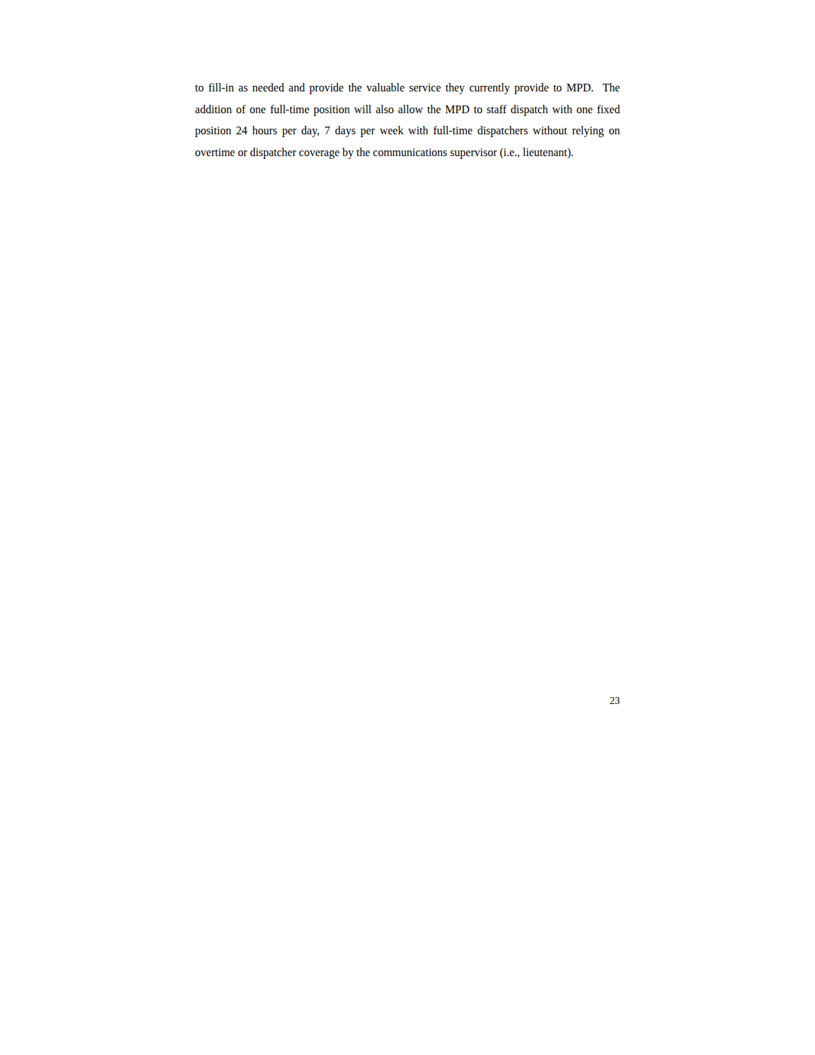to fill-in as needed and provide the valuable service they currently provide to MPD. The addition of one full-time position will also allow the MPD to staff dispatch with one fixed position 24 hours per day, 7 days per week with full-time dispatchers without relying on overtime or dispatcher coverage by the communications supervisor (i.e., lieutenant).
23